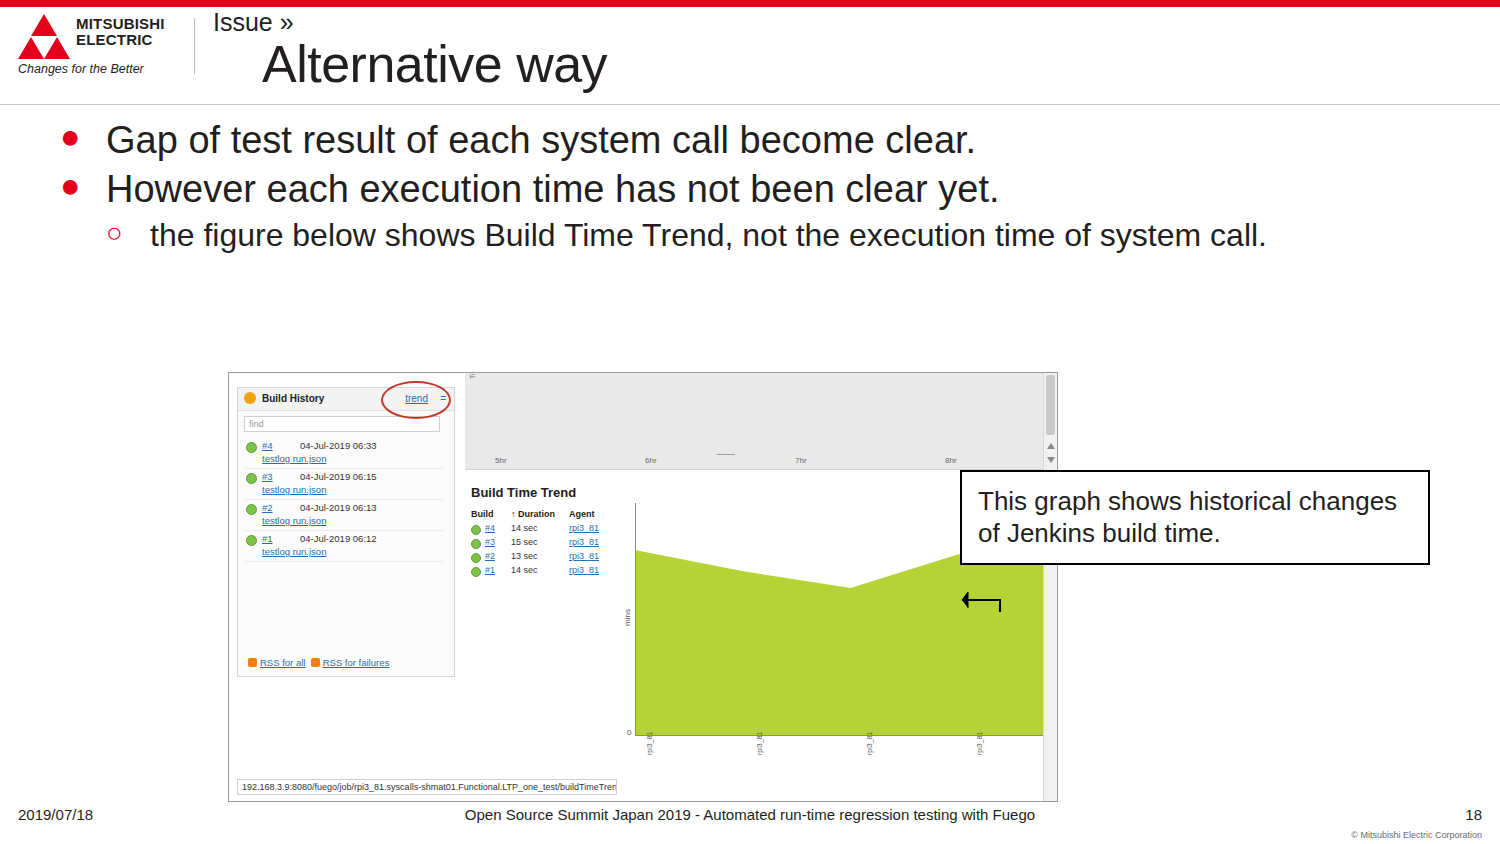MITSUBISHI
ELECTRIC
Changes for the Better
Issue »
Alternative way
Gap of test result of each system call become clear.
However each execution time has not been clear yet.
the figure below shows Build Time Trend, not the execution time of system call.
Build History
trend
=
find
#4
04-Jul-2019 06:33
testlog run.json
#3
04-Jul-2019 06:15
testlog run.json
#2
04-Jul-2019 06:13
testlog run.json
#1
04-Jul-2019 06:12
testlog run.json
RSS for all RSS for failures
Timeline 3: SMILE
5hr 6hr 7hr 8hr
Build Time Trend
Build↑ Duration Agent
#414 sec rpi3_81
#315 sec rpi3_81
#213 sec rpi3_81
#114 sec rpi3_81
mins
0
rpi3_81 rpi3_81 rpi3_81 rpi3_81
192.168.3.9:8080/fuego/job/rpi3_81.syscalls-shmat01.Functional.LTP_one_test/buildTimeTrend
This graph shows historical changes of Jenkins build time.
2019/07/18
Open Source Summit Japan 2019 - Automated run-time regression testing with Fuego
18
© Mitsubishi Electric Corporation